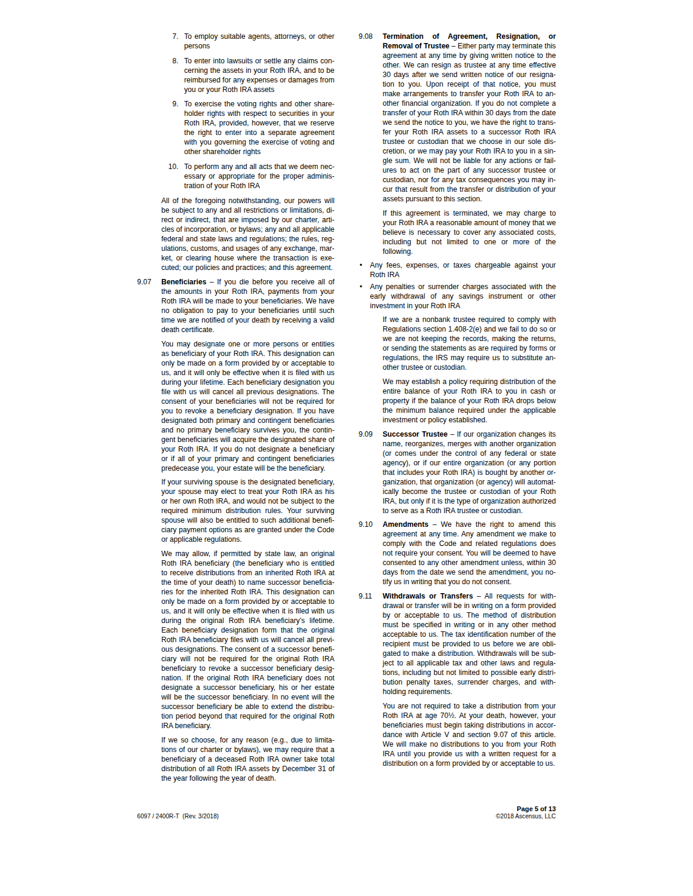7. To employ suitable agents, attorneys, or other persons
8. To enter into lawsuits or settle any claims concerning the assets in your Roth IRA, and to be reimbursed for any expenses or damages from you or your Roth IRA assets
9. To exercise the voting rights and other shareholder rights with respect to securities in your Roth IRA, provided, however, that we reserve the right to enter into a separate agreement with you governing the exercise of voting and other shareholder rights
10. To perform any and all acts that we deem necessary or appropriate for the proper administration of your Roth IRA
All of the foregoing notwithstanding, our powers will be subject to any and all restrictions or limitations, direct or indirect, that are imposed by our charter, articles of incorporation, or bylaws; any and all applicable federal and state laws and regulations; the rules, regulations, customs, and usages of any exchange, market, or clearing house where the transaction is executed; our policies and practices; and this agreement.
9.07
Beneficiaries – If you die before you receive all of the amounts in your Roth IRA, payments from your Roth IRA will be made to your beneficiaries. We have no obligation to pay to your beneficiaries until such time we are notified of your death by receiving a valid death certificate.
You may designate one or more persons or entities as beneficiary of your Roth IRA. This designation can only be made on a form provided by or acceptable to us, and it will only be effective when it is filed with us during your lifetime. Each beneficiary designation you file with us will cancel all previous designations. The consent of your beneficiaries will not be required for you to revoke a beneficiary designation. If you have designated both primary and contingent beneficiaries and no primary beneficiary survives you, the contingent beneficiaries will acquire the designated share of your Roth IRA. If you do not designate a beneficiary or if all of your primary and contingent beneficiaries predecease you, your estate will be the beneficiary.
If your surviving spouse is the designated beneficiary, your spouse may elect to treat your Roth IRA as his or her own Roth IRA, and would not be subject to the required minimum distribution rules. Your surviving spouse will also be entitled to such additional beneficiary payment options as are granted under the Code or applicable regulations.
We may allow, if permitted by state law, an original Roth IRA beneficiary (the beneficiary who is entitled to receive distributions from an inherited Roth IRA at the time of your death) to name successor beneficiaries for the inherited Roth IRA. This designation can only be made on a form provided by or acceptable to us, and it will only be effective when it is filed with us during the original Roth IRA beneficiary’s lifetime. Each beneficiary designation form that the original Roth IRA beneficiary files with us will cancel all previous designations. The consent of a successor beneficiary will not be required for the original Roth IRA beneficiary to revoke a successor beneficiary designation. If the original Roth IRA beneficiary does not designate a successor beneficiary, his or her estate will be the successor beneficiary. In no event will the successor beneficiary be able to extend the distribution period beyond that required for the original Roth IRA beneficiary.
If we so choose, for any reason (e.g., due to limitations of our charter or bylaws), we may require that a beneficiary of a deceased Roth IRA owner take total distribution of all Roth IRA assets by December 31 of the year following the year of death.
9.08
Termination of Agreement, Resignation, or Removal of Trustee – Either party may terminate this agreement at any time by giving written notice to the other. We can resign as trustee at any time effective 30 days after we send written notice of our resignation to you. Upon receipt of that notice, you must make arrangements to transfer your Roth IRA to another financial organization. If you do not complete a transfer of your Roth IRA within 30 days from the date we send the notice to you, we have the right to transfer your Roth IRA assets to a successor Roth IRA trustee or custodian that we choose in our sole discretion, or we may pay your Roth IRA to you in a single sum. We will not be liable for any actions or failures to act on the part of any successor trustee or custodian, nor for any tax consequences you may incur that result from the transfer or distribution of your assets pursuant to this section.
If this agreement is terminated, we may charge to your Roth IRA a reasonable amount of money that we believe is necessary to cover any associated costs, including but not limited to one or more of the following.
Any fees, expenses, or taxes chargeable against your Roth IRA
Any penalties or surrender charges associated with the early withdrawal of any savings instrument or other investment in your Roth IRA
If we are a nonbank trustee required to comply with Regulations section 1.408-2(e) and we fail to do so or we are not keeping the records, making the returns, or sending the statements as are required by forms or regulations, the IRS may require us to substitute another trustee or custodian.
We may establish a policy requiring distribution of the entire balance of your Roth IRA to you in cash or property if the balance of your Roth IRA drops below the minimum balance required under the applicable investment or policy established.
9.09
Successor Trustee – If our organization changes its name, reorganizes, merges with another organization (or comes under the control of any federal or state agency), or if our entire organization (or any portion that includes your Roth IRA) is bought by another organization, that organization (or agency) will automatically become the trustee or custodian of your Roth IRA, but only if it is the type of organization authorized to serve as a Roth IRA trustee or custodian.
9.10
Amendments – We have the right to amend this agreement at any time. Any amendment we make to comply with the Code and related regulations does not require your consent. You will be deemed to have consented to any other amendment unless, within 30 days from the date we send the amendment, you notify us in writing that you do not consent.
9.11
Withdrawals or Transfers – All requests for withdrawal or transfer will be in writing on a form provided by or acceptable to us. The method of distribution must be specified in writing or in any other method acceptable to us. The tax identification number of the recipient must be provided to us before we are obligated to make a distribution. Withdrawals will be subject to all applicable tax and other laws and regulations, including but not limited to possible early distribution penalty taxes, surrender charges, and withholding requirements.
You are not required to take a distribution from your Roth IRA at age 70½. At your death, however, your beneficiaries must begin taking distributions in accordance with Article V and section 9.07 of this article. We will make no distributions to you from your Roth IRA until you provide us with a written request for a distribution on a form provided by or acceptable to us.
6097 / 2400R-T (Rev. 3/2018)
Page 5 of 13
©2018 Ascensus, LLC